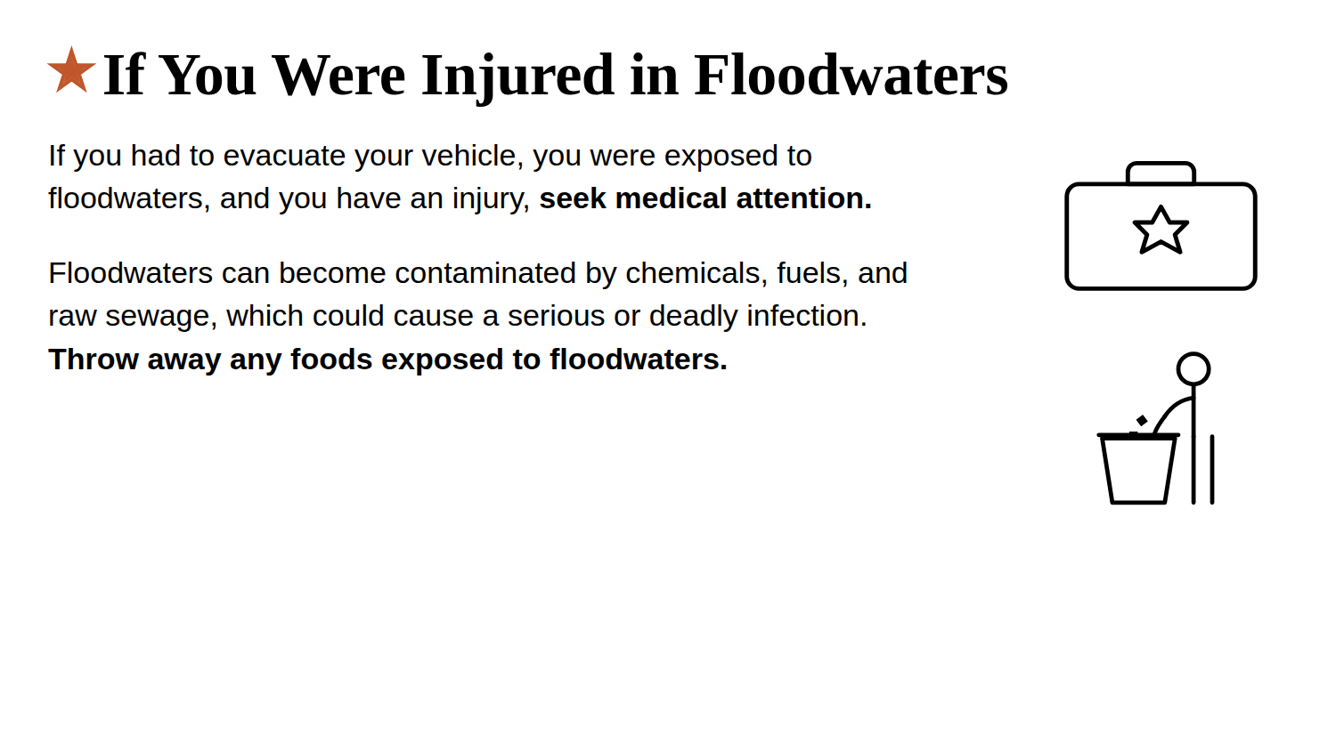✭If You Were Injured in Floodwaters
If you had to evacuate your vehicle, you were exposed to floodwaters, and you have an injury, seek medical attention.
Floodwaters can become contaminated by chemicals, fuels, and raw sewage, which could cause a serious or deadly infection. Throw away any foods exposed to floodwaters.